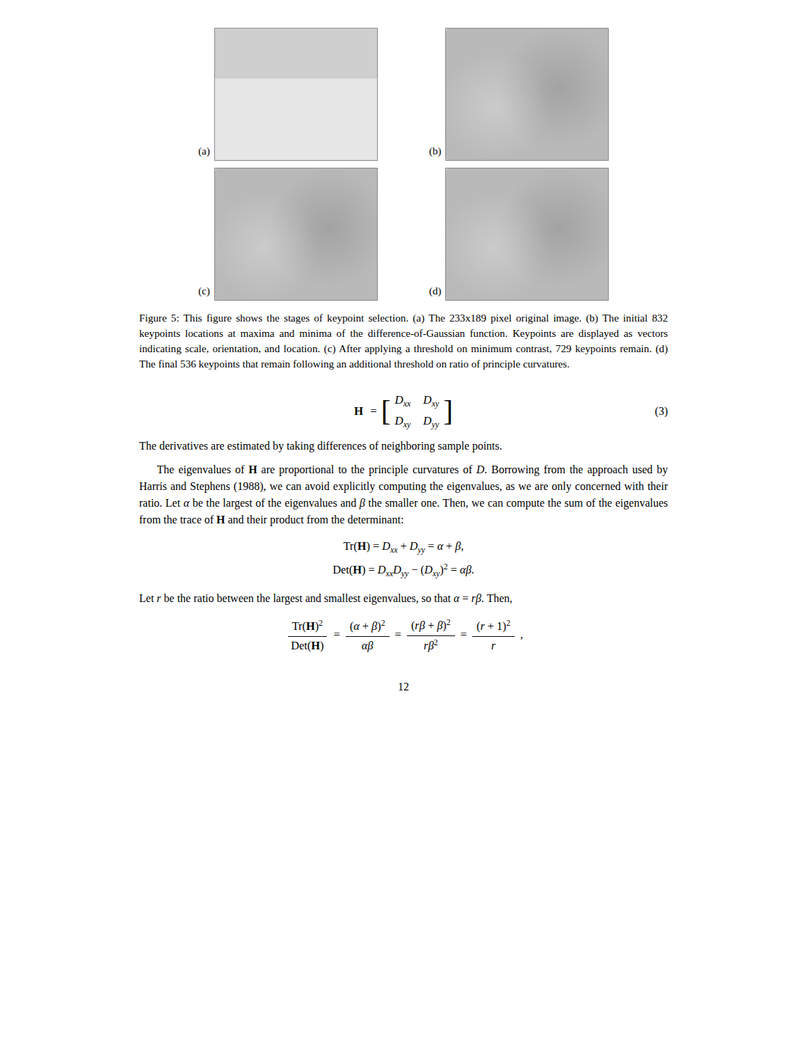(a)
(b)
(c)
(d)
Figure 5: This figure shows the stages of keypoint selection. (a) The 233x189 pixel original image. (b) The initial 832 keypoints locations at maxima and minima of the difference-of-Gaussian function. Keypoints are displayed as vectors indicating scale, orientation, and location. (c) After applying a threshold on minimum contrast, 729 keypoints remain. (d) The final 536 keypoints that remain following an additional threshold on ratio of principle curvatures.
H = [ Dxx Dxy Dxy Dyy ] (3)
The derivatives are estimated by taking differences of neighboring sample points.
The eigenvalues of H are proportional to the principle curvatures of D. Borrowing from the approach used by Harris and Stephens (1988), we can avoid explicitly computing the eigenvalues, as we are only concerned with their ratio. Let α be the largest of the eigenvalues and β the smaller one. Then, we can compute the sum of the eigenvalues from the trace of H and their product from the determinant:
Tr(H) = Dxx + Dyy = α + β,
Det(H) = DxxDyy − (Dxy)2 = αβ.
Let r be the ratio between the largest and smallest eigenvalues, so that α = rβ. Then,
Tr(H)2 Det(H) = (α + β)2 αβ = (rβ + β)2 rβ2 = (r + 1)2 r ,
12